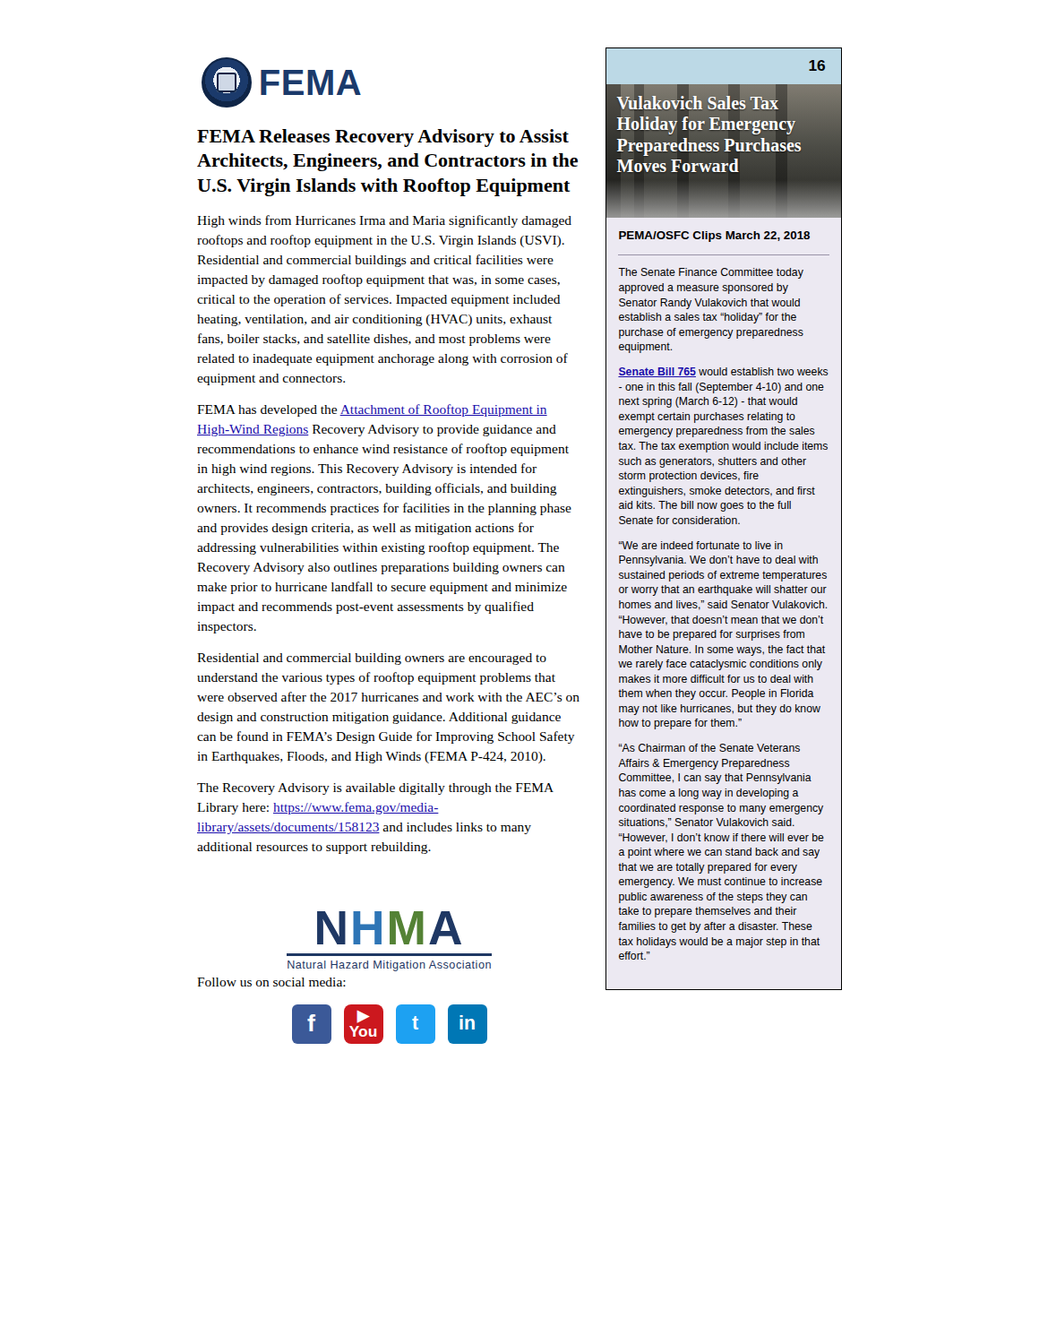FEMA
FEMA Releases Recovery Advisory to Assist Architects, Engineers, and Contractors in the U.S. Virgin Islands with Rooftop Equipment
High winds from Hurricanes Irma and Maria significantly damaged rooftops and rooftop equipment in the U.S. Virgin Islands (USVI). Residential and commercial buildings and critical facilities were impacted by damaged rooftop equipment that was, in some cases, critical to the operation of services. Impacted equipment included heating, ventilation, and air conditioning (HVAC) units, exhaust fans, boiler stacks, and satellite dishes, and most problems were related to inadequate equipment anchorage along with corrosion of equipment and connectors.
FEMA has developed the Attachment of Rooftop Equipment in High-Wind Regions Recovery Advisory to provide guidance and recommendations to enhance wind resistance of rooftop equipment in high wind regions. This Recovery Advisory is intended for architects, engineers, contractors, building officials, and building owners. It recommends practices for facilities in the planning phase and provides design criteria, as well as mitigation actions for addressing vulnerabilities within existing rooftop equipment. The Recovery Advisory also outlines preparations building owners can make prior to hurricane landfall to secure equipment and minimize impact and recommends post-event assessments by qualified inspectors.
Residential and commercial building owners are encouraged to understand the various types of rooftop equipment problems that were observed after the 2017 hurricanes and work with the AEC’s on design and construction mitigation guidance. Additional guidance can be found in FEMA’s Design Guide for Improving School Safety in Earthquakes, Floods, and High Winds (FEMA P-424, 2010).
The Recovery Advisory is available digitally through the FEMA Library here: https://www.fema.gov/media-library/assets/documents/158123 and includes links to many additional resources to support rebuilding.
NHMA
Natural Hazard Mitigation Association
Follow us on social media:
f
▶ You
t
in
16
Vulakovich Sales Tax Holiday for Emergency Preparedness Purchases Moves Forward
PEMA/OSFC Clips March 22, 2018
The Senate Finance Committee today approved a measure sponsored by Senator Randy Vulakovich that would establish a sales tax “holiday” for the purchase of emergency preparedness equipment.
Senate Bill 765 would establish two weeks - one in this fall (September 4-10) and one next spring (March 6-12) - that would exempt certain purchases relating to emergency preparedness from the sales tax. The tax exemption would include items such as generators, shutters and other storm protection devices, fire extinguishers, smoke detectors, and first aid kits. The bill now goes to the full Senate for consideration.
“We are indeed fortunate to live in Pennsylvania. We don’t have to deal with sustained periods of extreme temperatures or worry that an earthquake will shatter our homes and lives,” said Senator Vulakovich. “However, that doesn’t mean that we don’t have to be prepared for surprises from Mother Nature. In some ways, the fact that we rarely face cataclysmic conditions only makes it more difficult for us to deal with them when they occur. People in Florida may not like hurricanes, but they do know how to prepare for them.”
“As Chairman of the Senate Veterans Affairs & Emergency Preparedness Committee, I can say that Pennsylvania has come a long way in developing a coordinated response to many emergency situations,” Senator Vulakovich said. “However, I don’t know if there will ever be a point where we can stand back and say that we are totally prepared for every emergency. We must continue to increase public awareness of the steps they can take to prepare themselves and their families to get by after a disaster. These tax holidays would be a major step in that effort.”